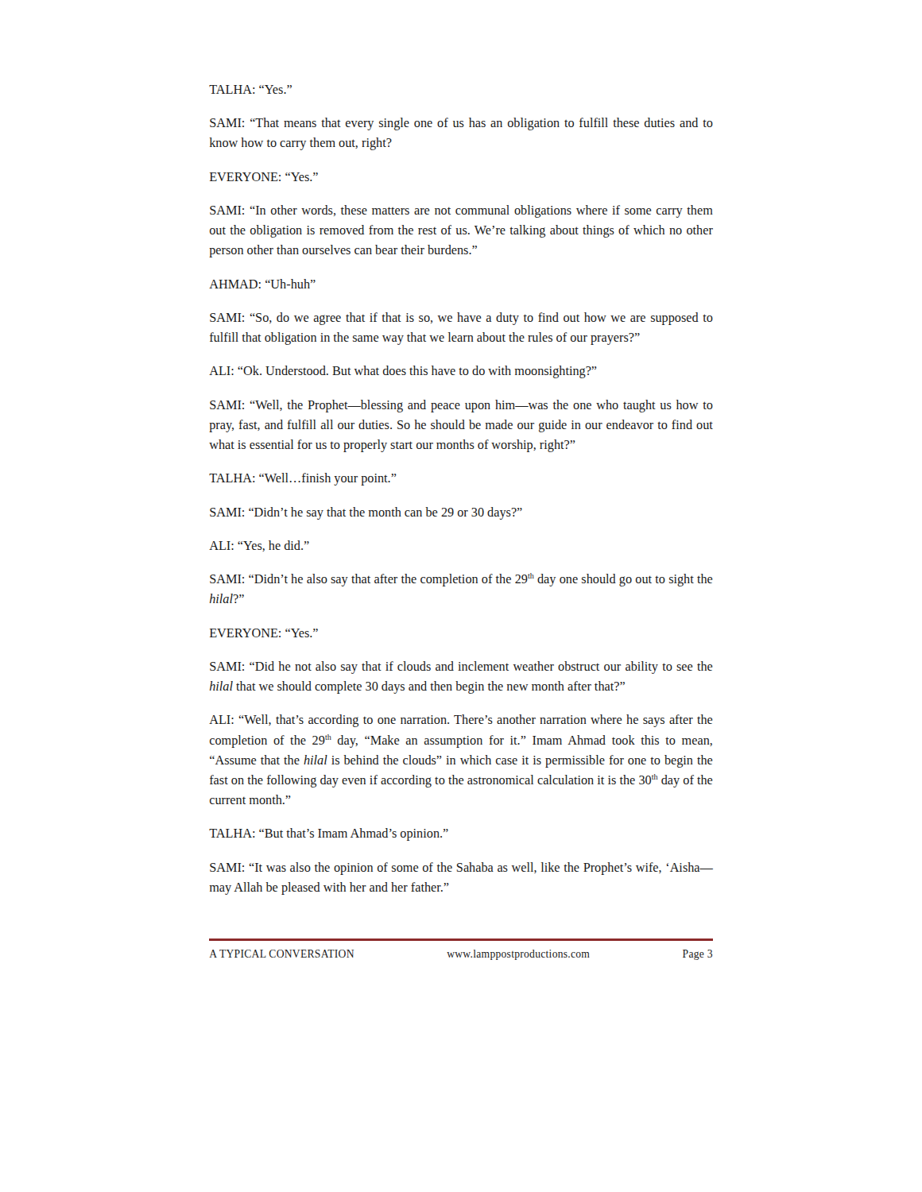TALHA: “Yes.”
SAMI: “That means that every single one of us has an obligation to fulfill these duties and to know how to carry them out, right?
EVERYONE: “Yes.”
SAMI: “In other words, these matters are not communal obligations where if some carry them out the obligation is removed from the rest of us. We’re talking about things of which no other person other than ourselves can bear their burdens.”
AHMAD: “Uh-huh”
SAMI: “So, do we agree that if that is so, we have a duty to find out how we are supposed to fulfill that obligation in the same way that we learn about the rules of our prayers?”
ALI: “Ok. Understood. But what does this have to do with moonsighting?”
SAMI: “Well, the Prophet—blessing and peace upon him—was the one who taught us how to pray, fast, and fulfill all our duties. So he should be made our guide in our endeavor to find out what is essential for us to properly start our months of worship, right?”
TALHA: “Well…finish your point.”
SAMI: “Didn’t he say that the month can be 29 or 30 days?”
ALI: “Yes, he did.”
SAMI: “Didn’t he also say that after the completion of the 29th day one should go out to sight the hilal?”
EVERYONE: “Yes.”
SAMI: “Did he not also say that if clouds and inclement weather obstruct our ability to see the hilal that we should complete 30 days and then begin the new month after that?”
ALI: “Well, that’s according to one narration. There’s another narration where he says after the completion of the 29th day, “Make an assumption for it.” Imam Ahmad took this to mean, “Assume that the hilal is behind the clouds” in which case it is permissible for one to begin the fast on the following day even if according to the astronomical calculation it is the 30th day of the current month.”
TALHA: “But that’s Imam Ahmad’s opinion.”
SAMI: “It was also the opinion of some of the Sahaba as well, like the Prophet’s wife, ‘Aisha—may Allah be pleased with her and her father.”
A TYPICAL CONVERSATION www.lamppostproductions.com Page 3